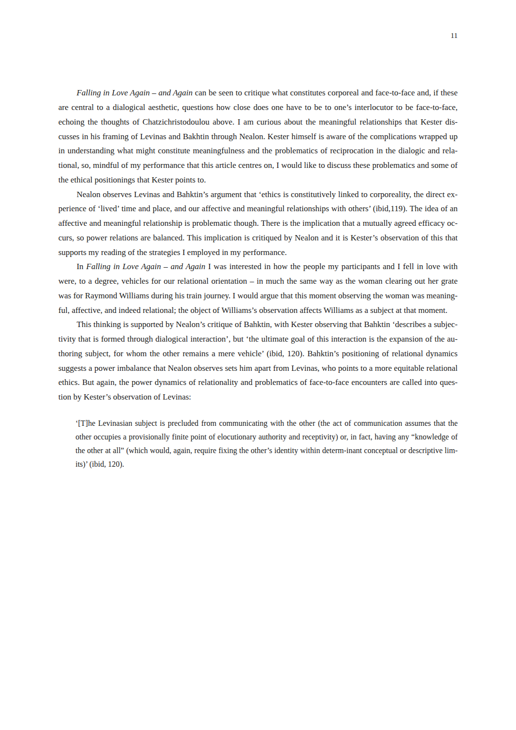11
Falling in Love Again – and Again can be seen to critique what constitutes corporeal and face-to-face and, if these are central to a dialogical aesthetic, questions how close does one have to be to one’s interlocutor to be face-to-face, echoing the thoughts of Chatzichristodoulou above. I am curious about the meaningful relationships that Kester discusses in his framing of Levinas and Bakhtin through Nealon. Kester himself is aware of the complications wrapped up in understanding what might constitute meaningfulness and the problematics of reciprocation in the dialogic and relational, so, mindful of my performance that this article centres on, I would like to discuss these problematics and some of the ethical positionings that Kester points to.
Nealon observes Levinas and Bahktin’s argument that ‘ethics is constitutively linked to corporeality, the direct experience of ‘lived’ time and place, and our affective and meaningful relationships with others’ (ibid,119). The idea of an affective and meaningful relationship is problematic though. There is the implication that a mutually agreed efficacy occurs, so power relations are balanced. This implication is critiqued by Nealon and it is Kester’s observation of this that supports my reading of the strategies I employed in my performance.
In Falling in Love Again – and Again I was interested in how the people my participants and I fell in love with were, to a degree, vehicles for our relational orientation – in much the same way as the woman clearing out her grate was for Raymond Williams during his train journey. I would argue that this moment observing the woman was meaningful, affective, and indeed relational; the object of Williams’s observation affects Williams as a subject at that moment.
This thinking is supported by Nealon’s critique of Bahktin, with Kester observing that Bahktin ‘describes a subjectivity that is formed through dialogical interaction’, but ‘the ultimate goal of this interaction is the expansion of the authoring subject, for whom the other remains a mere vehicle’ (ibid, 120). Bahktin’s positioning of relational dynamics suggests a power imbalance that Nealon observes sets him apart from Levinas, who points to a more equitable relational ethics. But again, the power dynamics of relationality and problematics of face-to-face encounters are called into question by Kester’s observation of Levinas:
‘[T]he Levinasian subject is precluded from communicating with the other (the act of communication assumes that the other occupies a provisionally finite point of elocutionary authority and receptivity) or, in fact, having any “knowledge of the other at all” (which would, again, require fixing the other’s identity within determ-inant conceptual or descriptive limits)’ (ibid, 120).